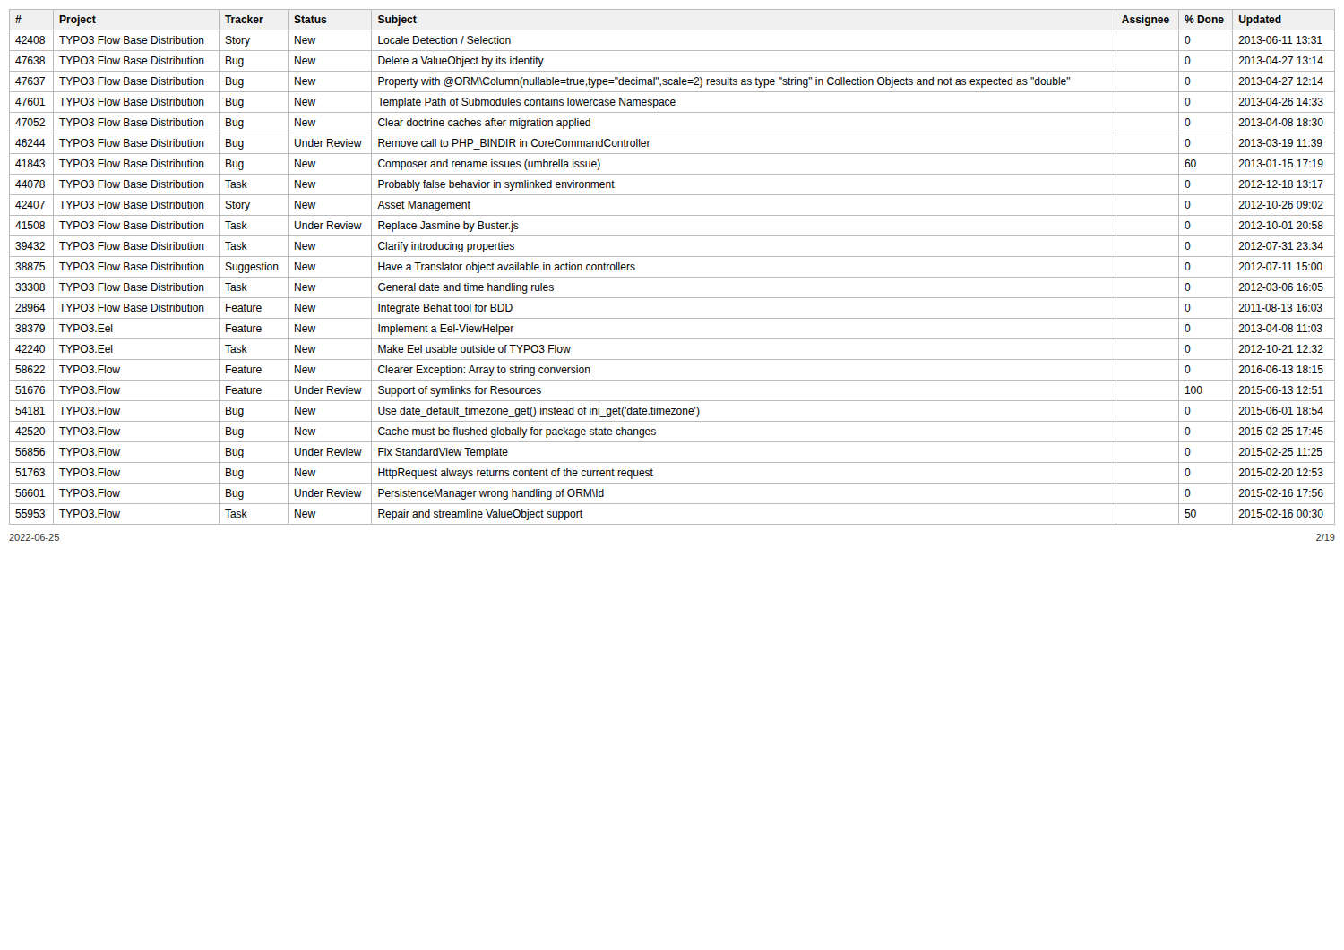| # | Project | Tracker | Status | Subject | Assignee | % Done | Updated |
| --- | --- | --- | --- | --- | --- | --- | --- |
| 42408 | TYPO3 Flow Base Distribution | Story | New | Locale Detection / Selection | | 0 | 2013-06-11 13:31 |
| 47638 | TYPO3 Flow Base Distribution | Bug | New | Delete a ValueObject by its identity | | 0 | 2013-04-27 13:14 |
| 47637 | TYPO3 Flow Base Distribution | Bug | New | Property with @ORM\Column(nullable=true,type="decimal",scale=2) results as type "string" in Collection Objects and not as expected as "double" | | 0 | 2013-04-27 12:14 |
| 47601 | TYPO3 Flow Base Distribution | Bug | New | Template Path of Submodules contains lowercase Namespace | | 0 | 2013-04-26 14:33 |
| 47052 | TYPO3 Flow Base Distribution | Bug | New | Clear doctrine caches after migration applied | | 0 | 2013-04-08 18:30 |
| 46244 | TYPO3 Flow Base Distribution | Bug | Under Review | Remove call to PHP_BINDIR in CoreCommandController | | 0 | 2013-03-19 11:39 |
| 41843 | TYPO3 Flow Base Distribution | Bug | New | Composer and rename issues (umbrella issue) | | 60 | 2013-01-15 17:19 |
| 44078 | TYPO3 Flow Base Distribution | Task | New | Probably false behavior in symlinked environment | | 0 | 2012-12-18 13:17 |
| 42407 | TYPO3 Flow Base Distribution | Story | New | Asset Management | | 0 | 2012-10-26 09:02 |
| 41508 | TYPO3 Flow Base Distribution | Task | Under Review | Replace Jasmine by Buster.js | | 0 | 2012-10-01 20:58 |
| 39432 | TYPO3 Flow Base Distribution | Task | New | Clarify introducing properties | | 0 | 2012-07-31 23:34 |
| 38875 | TYPO3 Flow Base Distribution | Suggestion | New | Have a Translator object available in action controllers | | 0 | 2012-07-11 15:00 |
| 33308 | TYPO3 Flow Base Distribution | Task | New | General date and time handling rules | | 0 | 2012-03-06 16:05 |
| 28964 | TYPO3 Flow Base Distribution | Feature | New | Integrate Behat tool for BDD | | 0 | 2011-08-13 16:03 |
| 38379 | TYPO3.Eel | Feature | New | Implement a Eel-ViewHelper | | 0 | 2013-04-08 11:03 |
| 42240 | TYPO3.Eel | Task | New | Make Eel usable outside of TYPO3 Flow | | 0 | 2012-10-21 12:32 |
| 58622 | TYPO3.Flow | Feature | New | Clearer Exception: Array to string conversion | | 0 | 2016-06-13 18:15 |
| 51676 | TYPO3.Flow | Feature | Under Review | Support of symlinks for Resources | | 100 | 2015-06-13 12:51 |
| 54181 | TYPO3.Flow | Bug | New | Use date_default_timezone_get() instead of ini_get('date.timezone') | | 0 | 2015-06-01 18:54 |
| 42520 | TYPO3.Flow | Bug | New | Cache must be flushed globally for package state changes | | 0 | 2015-02-25 17:45 |
| 56856 | TYPO3.Flow | Bug | Under Review | Fix StandardView Template | | 0 | 2015-02-25 11:25 |
| 51763 | TYPO3.Flow | Bug | New | HttpRequest always returns content of the current request | | 0 | 2015-02-20 12:53 |
| 56601 | TYPO3.Flow | Bug | Under Review | PersistenceManager wrong handling of ORM\Id | | 0 | 2015-02-16 17:56 |
| 55953 | TYPO3.Flow | Task | New | Repair and streamline ValueObject support | | 50 | 2015-02-16 00:30 |
2022-06-25 2/19